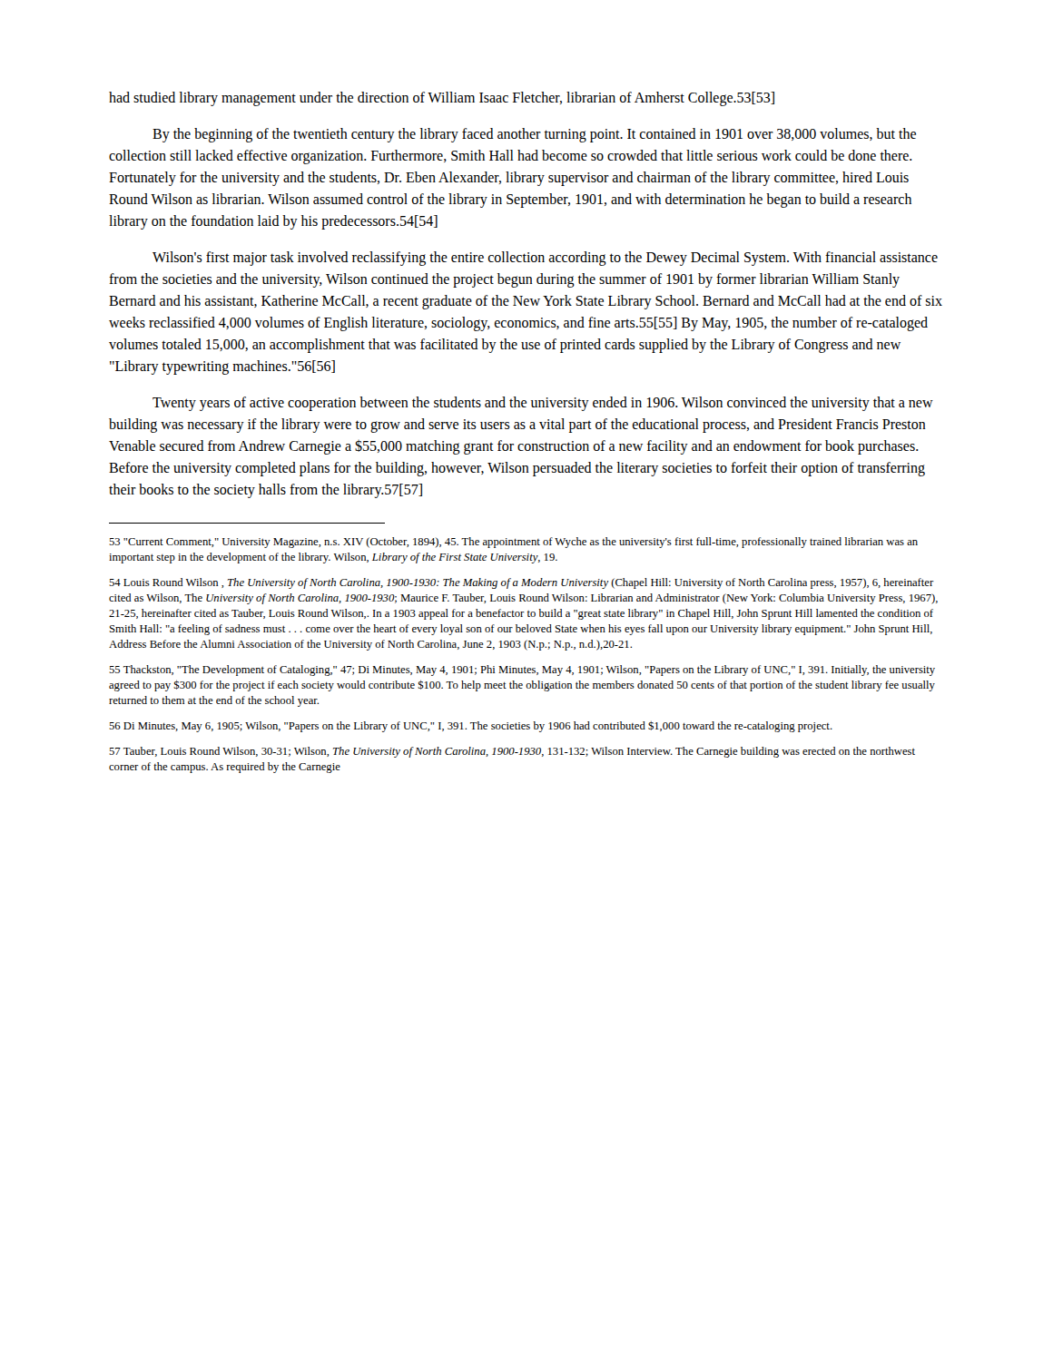had studied library management under the direction of William Isaac Fletcher, librarian of Amherst College.53[53]
By the beginning of the twentieth century the library faced another turning point. It contained in 1901 over 38,000 volumes, but the collection still lacked effective organization. Furthermore, Smith Hall had become so crowded that little serious work could be done there. Fortunately for the university and the students, Dr. Eben Alexander, library supervisor and chairman of the library committee, hired Louis Round Wilson as librarian. Wilson assumed control of the library in September, 1901, and with determination he began to build a research library on the foundation laid by his predecessors.54[54]
Wilson's first major task involved reclassifying the entire collection according to the Dewey Decimal System. With financial assistance from the societies and the university, Wilson continued the project begun during the summer of 1901 by former librarian William Stanly Bernard and his assistant, Katherine McCall, a recent graduate of the New York State Library School. Bernard and McCall had at the end of six weeks reclassified 4,000 volumes of English literature, sociology, economics, and fine arts.55[55] By May, 1905, the number of re-cataloged volumes totaled 15,000, an accomplishment that was facilitated by the use of printed cards supplied by the Library of Congress and new "Library typewriting machines."56[56]
Twenty years of active cooperation between the students and the university ended in 1906. Wilson convinced the university that a new building was necessary if the library were to grow and serve its users as a vital part of the educational process, and President Francis Preston Venable secured from Andrew Carnegie a $55,000 matching grant for construction of a new facility and an endowment for book purchases. Before the university completed plans for the building, however, Wilson persuaded the literary societies to forfeit their option of transferring their books to the society halls from the library.57[57]
53"Current Comment," University Magazine, n.s. XIV (October, 1894), 45. The appointment of Wyche as the university's first full-time, professionally trained librarian was an important step in the development of the library. Wilson, Library of the First State University, 19.
54 Louis Round Wilson , The University of North Carolina, 1900-1930: The Making of a Modern University (Chapel Hill: University of North Carolina press, 1957), 6, hereinafter cited as Wilson, The University of North Carolina, 1900-1930; Maurice F. Tauber, Louis Round Wilson: Librarian and Administrator (New York: Columbia University Press, 1967), 21-25, hereinafter cited as Tauber, Louis Round Wilson,. In a 1903 appeal for a benefactor to build a "great state library" in Chapel Hill, John Sprunt Hill lamented the condition of Smith Hall: "a feeling of sadness must . . . come over the heart of every loyal son of our beloved State when his eyes fall upon our University library equipment." John Sprunt Hill, Address Before the Alumni Association of the University of North Carolina, June 2, 1903 (N.p.; N.p., n.d.),20-21.
55 Thackston, "The Development of Cataloging," 47; Di Minutes, May 4, 1901; Phi Minutes, May 4, 1901; Wilson, "Papers on the Library of UNC," I, 391. Initially, the university agreed to pay $300 for the project if each society would contribute $100. To help meet the obligation the members donated 50 cents of that portion of the student library fee usually returned to them at the end of the school year.
56 Di Minutes, May 6, 1905; Wilson, "Papers on the Library of UNC," I, 391. The societies by 1906 had contributed $1,000 toward the re-cataloging project.
57 Tauber, Louis Round Wilson, 30-31; Wilson, The University of North Carolina, 1900-1930, 131-132; Wilson Interview. The Carnegie building was erected on the northwest corner of the campus. As required by the Carnegie